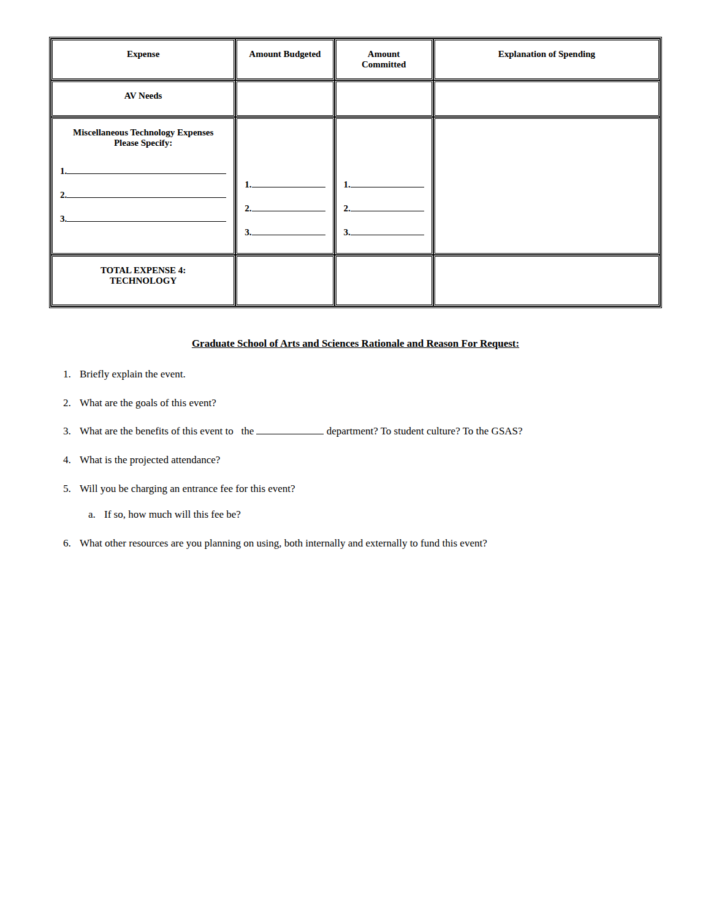| Expense | Amount Budgeted | Amount Committed | Explanation of Spending |
| --- | --- | --- | --- |
| AV Needs | | | |
| Miscellaneous Technology Expenses Please Specify: 1. 2. 3. | 1. 2. 3. | 1. 2. 3. | |
| TOTAL EXPENSE 4: TECHNOLOGY | | | |
Graduate School of Arts and Sciences Rationale and Reason For Request:
Briefly explain the event.
What are the goals of this event?
What are the benefits of this event to the department? To student culture? To the GSAS?
What is the projected attendance?
Will you be charging an entrance fee for this event?
If so, how much will this fee be?
What other resources are you planning on using, both internally and externally to fund this event?